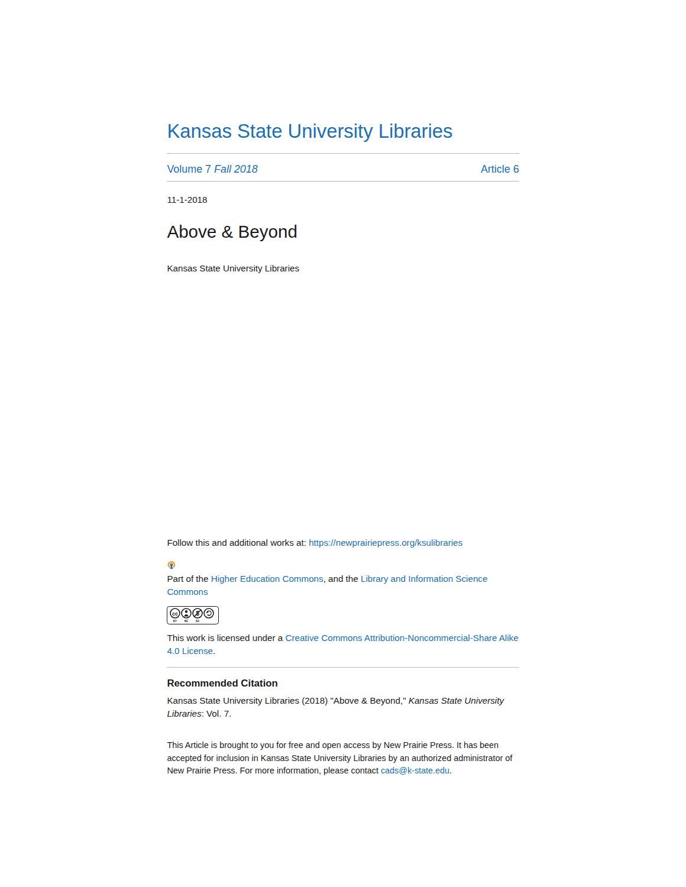Kansas State University Libraries
Volume 7 Fall 2018 Article 6
11-1-2018
Above & Beyond
Kansas State University Libraries
Follow this and additional works at: https://newprairiepress.org/ksulibraries
Part of the Higher Education Commons, and the Library and Information Science Commons
cc $ BY NC SA
This work is licensed under a Creative Commons Attribution-Noncommercial-Share Alike 4.0 License.
Recommended Citation
Kansas State University Libraries (2018) "Above & Beyond," Kansas State University Libraries: Vol. 7.
This Article is brought to you for free and open access by New Prairie Press. It has been accepted for inclusion in Kansas State University Libraries by an authorized administrator of New Prairie Press. For more information, please contact cads@k-state.edu.